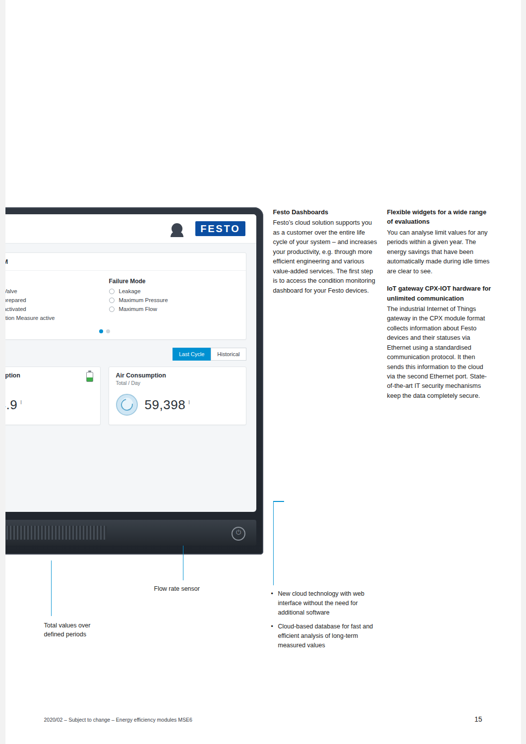FESTO
Current EzM
State
Shut Off Valve
Auto Off prepared
Auto Off activated
Consumption Measure active
Failure Mode
Leakage
Maximum Pressure
Maximum Flow
Last Cycle
Historical
Air Consumption
Total / Period
4.9l
Air Consumption
Total / Day
59,398l
⏻
Flow rate sensor
Total values over
defined periods
New cloud technology with web interface without the need for additional software
Cloud-based database for fast and efficient analysis of long-term measured values
Festo Dashboards
Festo’s cloud solution supports you as a customer over the entire life cycle of your system – and increases your productivity, e.g. through more efficient engineering and various value-added services. The first step is to access the condition monitoring dashboard for your Festo devices.
Flexible widgets for a wide range of evaluations
You can analyse limit values for any periods within a given year. The energy savings that have been automatically made during idle times are clear to see.
IoT gateway CPX-IOT hardware for unlimited communication
The industrial Internet of Things gateway in the CPX module format collects information about Festo devices and their statuses via Ethernet using a standardised communication protocol. It then sends this information to the cloud via the second Ethernet port. State-of-the-art IT security mechanisms keep the data completely secure.
2020/02 – Subject to change – Energy efficiency modules MSE6
15